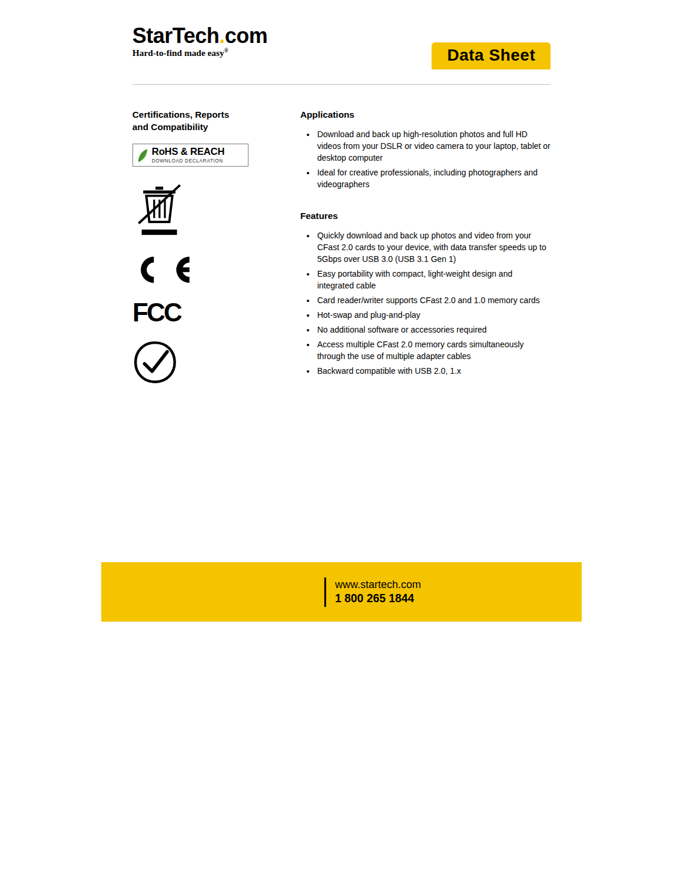StarTech. com
Hard-to-find made easy®
Data Sheet
Certifications, Reports
and Compatibility
RoHS & REACH
DOWNLOAD DECLARATION
FCC
Applications
Download and back up high-resolution photos and full HD videos from your DSLR or video camera to your laptop, tablet or desktop computer
Ideal for creative professionals, including photographers and videographers
Features
Quickly download and back up photos and video from your CFast 2.0 cards to your device, with data transfer speeds up to 5Gbps over USB 3.0 (USB 3.1 Gen 1)
Easy portability with compact, light-weight design and integrated cable
Card reader/writer supports CFast 2.0 and 1.0 memory cards
Hot-swap and plug-and-play
No additional software or accessories required
Access multiple CFast 2.0 memory cards simultaneously through the use of multiple adapter cables
Backward compatible with USB 2.0, 1.x
www.startech.com
1 800 265 1844